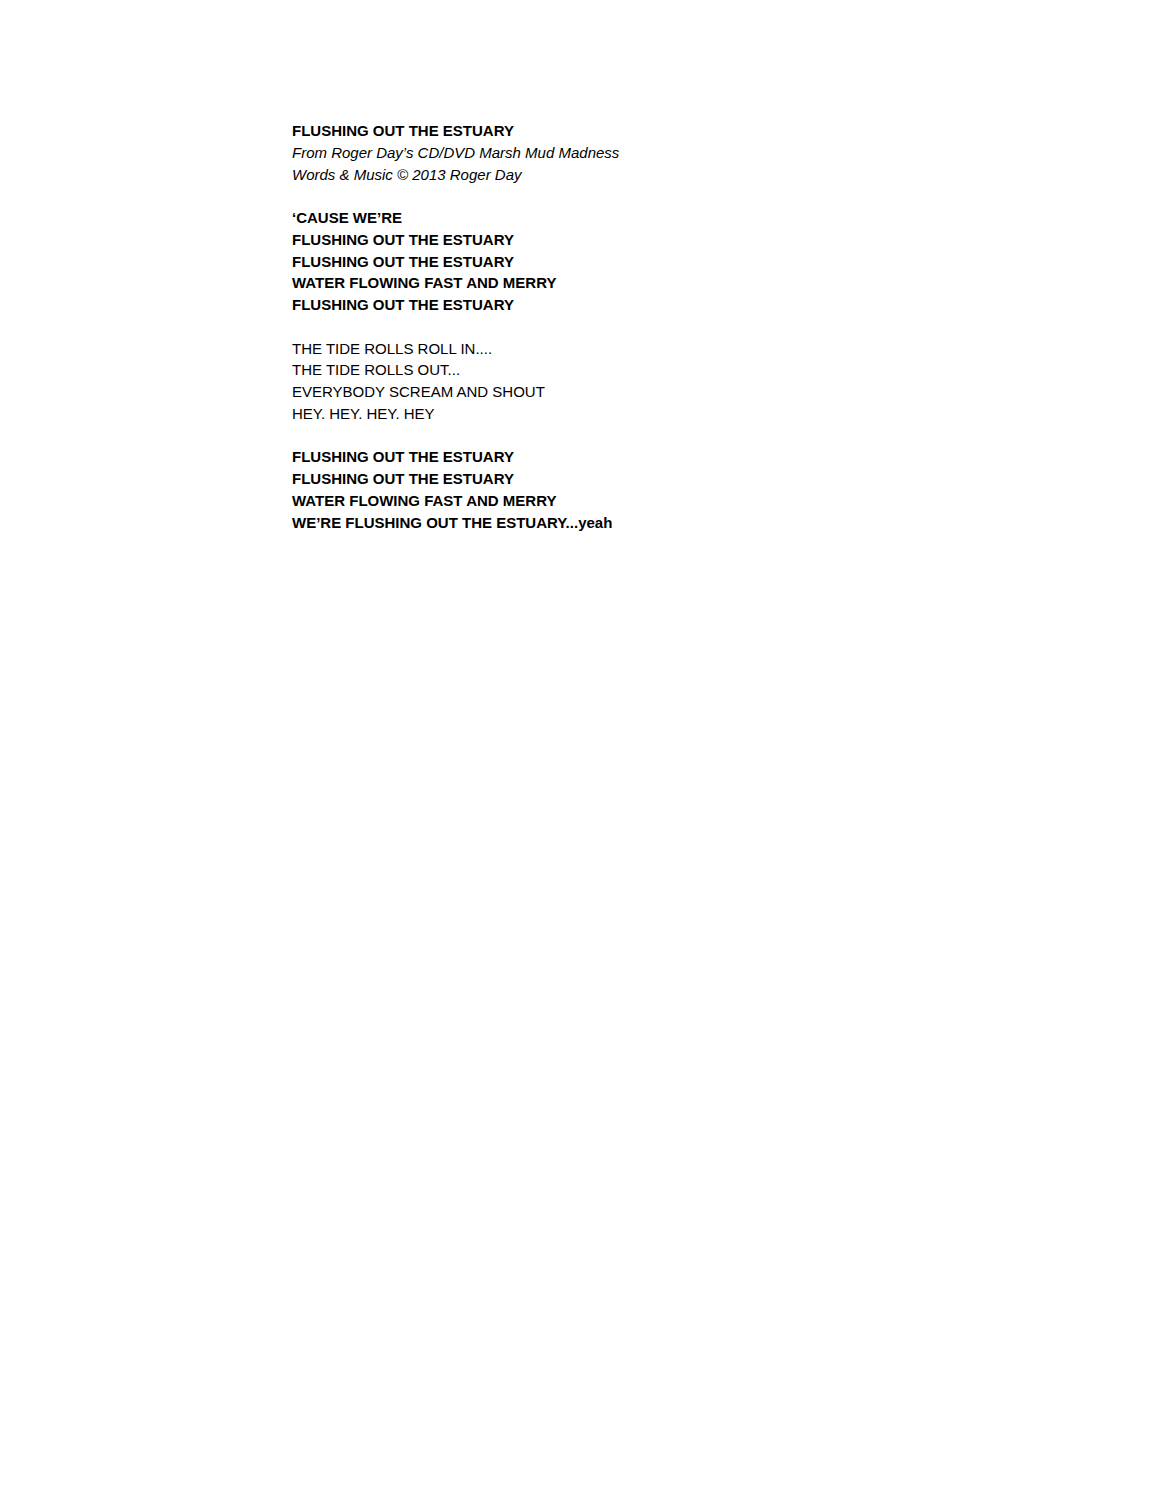FLUSHING OUT THE ESTUARY
From Roger Day’s CD/DVD Marsh Mud Madness
Words & Music © 2013 Roger Day
‘CAUSE WE’RE
FLUSHING OUT THE ESTUARY
FLUSHING OUT THE ESTUARY
WATER FLOWING FAST AND MERRY
FLUSHING OUT THE ESTUARY
THE TIDE ROLLS ROLL IN....
THE TIDE ROLLS OUT...
EVERYBODY SCREAM AND SHOUT
HEY. HEY. HEY. HEY
FLUSHING OUT THE ESTUARY
FLUSHING OUT THE ESTUARY
WATER FLOWING FAST AND MERRY
WE’RE FLUSHING OUT THE ESTUARY...yeah